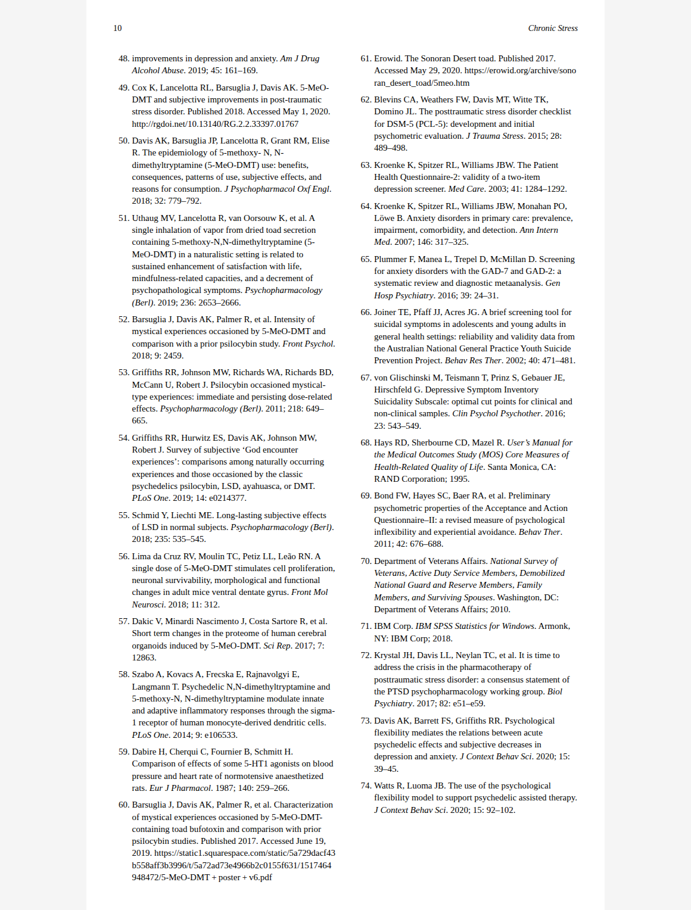10 Chronic Stress
improvements in depression and anxiety. Am J Drug Alcohol Abuse. 2019; 45: 161–169.
Cox K, Lancelotta RL, Barsuglia J, Davis AK. 5-MeO-DMT and subjective improvements in post-traumatic stress disorder. Published 2018. Accessed May 1, 2020. http://rgdoi.net/10.13140/RG.2.2.33397.01767
Davis AK, Barsuglia JP, Lancelotta R, Grant RM, Elise R. The epidemiology of 5-methoxy- N, N-dimethyltryptamine (5-MeO-DMT) use: benefits, consequences, patterns of use, subjective effects, and reasons for consumption. J Psychopharmacol Oxf Engl. 2018; 32: 779–792.
Uthaug MV, Lancelotta R, van Oorsouw K, et al. A single inhalation of vapor from dried toad secretion containing 5-methoxy-N,N-dimethyltryptamine (5-MeO-DMT) in a naturalistic setting is related to sustained enhancement of satisfaction with life, mindfulness-related capacities, and a decrement of psychopathological symptoms. Psychopharmacology (Berl). 2019; 236: 2653–2666.
Barsuglia J, Davis AK, Palmer R, et al. Intensity of mystical experiences occasioned by 5-MeO-DMT and comparison with a prior psilocybin study. Front Psychol. 2018; 9: 2459.
Griffiths RR, Johnson MW, Richards WA, Richards BD, McCann U, Robert J. Psilocybin occasioned mystical-type experiences: immediate and persisting dose-related effects. Psychopharmacology (Berl). 2011; 218: 649–665.
Griffiths RR, Hurwitz ES, Davis AK, Johnson MW, Robert J. Survey of subjective ‘God encounter experiences’: comparisons among naturally occurring experiences and those occasioned by the classic psychedelics psilocybin, LSD, ayahuasca, or DMT. PLoS One. 2019; 14: e0214377.
Schmid Y, Liechti ME. Long-lasting subjective effects of LSD in normal subjects. Psychopharmacology (Berl). 2018; 235: 535–545.
Lima da Cruz RV, Moulin TC, Petiz LL, Leão RN. A single dose of 5-MeO-DMT stimulates cell proliferation, neuronal survivability, morphological and functional changes in adult mice ventral dentate gyrus. Front Mol Neurosci. 2018; 11: 312.
Dakic V, Minardi Nascimento J, Costa Sartore R, et al. Short term changes in the proteome of human cerebral organoids induced by 5-MeO-DMT. Sci Rep. 2017; 7: 12863.
Szabo A, Kovacs A, Frecska E, Rajnavolgyi E, Langmann T. Psychedelic N,N-dimethyltryptamine and 5-methoxy-N, N-dimethyltryptamine modulate innate and adaptive inflammatory responses through the sigma-1 receptor of human monocyte-derived dendritic cells. PLoS One. 2014; 9: e106533.
Dabire H, Cherqui C, Fournier B, Schmitt H. Comparison of effects of some 5-HT1 agonists on blood pressure and heart rate of normotensive anaesthetized rats. Eur J Pharmacol. 1987; 140: 259–266.
Barsuglia J, Davis AK, Palmer R, et al. Characterization of mystical experiences occasioned by 5-MeO-DMT-containing toad bufotoxin and comparison with prior psilocybin studies. Published 2017. Accessed June 19, 2019. https://static1.squarespace.com/static/5a729dacf43b558aff3b3996/t/5a72ad73e4966b2c0155f631/1517464948472/5-MeO-DMT + poster + v6.pdf
Erowid. The Sonoran Desert toad. Published 2017. Accessed May 29, 2020. https://erowid.org/archive/sonoran_desert_toad/5meo.htm
Blevins CA, Weathers FW, Davis MT, Witte TK, Domino JL. The posttraumatic stress disorder checklist for DSM-5 (PCL-5): development and initial psychometric evaluation. J Trauma Stress. 2015; 28: 489–498.
Kroenke K, Spitzer RL, Williams JBW. The Patient Health Questionnaire-2: validity of a two-item depression screener. Med Care. 2003; 41: 1284–1292.
Kroenke K, Spitzer RL, Williams JBW, Monahan PO, Löwe B. Anxiety disorders in primary care: prevalence, impairment, comorbidity, and detection. Ann Intern Med. 2007; 146: 317–325.
Plummer F, Manea L, Trepel D, McMillan D. Screening for anxiety disorders with the GAD-7 and GAD-2: a systematic review and diagnostic metaanalysis. Gen Hosp Psychiatry. 2016; 39: 24–31.
Joiner TE, Pfaff JJ, Acres JG. A brief screening tool for suicidal symptoms in adolescents and young adults in general health settings: reliability and validity data from the Australian National General Practice Youth Suicide Prevention Project. Behav Res Ther. 2002; 40: 471–481.
von Glischinski M, Teismann T, Prinz S, Gebauer JE, Hirschfeld G. Depressive Symptom Inventory Suicidality Subscale: optimal cut points for clinical and non-clinical samples. Clin Psychol Psychother. 2016; 23: 543–549.
Hays RD, Sherbourne CD, Mazel R. User’s Manual for the Medical Outcomes Study (MOS) Core Measures of Health-Related Quality of Life. Santa Monica, CA: RAND Corporation; 1995.
Bond FW, Hayes SC, Baer RA, et al. Preliminary psychometric properties of the Acceptance and Action Questionnaire–II: a revised measure of psychological inflexibility and experiential avoidance. Behav Ther. 2011; 42: 676–688.
Department of Veterans Affairs. National Survey of Veterans, Active Duty Service Members, Demobilized National Guard and Reserve Members, Family Members, and Surviving Spouses. Washington, DC: Department of Veterans Affairs; 2010.
IBM Corp. IBM SPSS Statistics for Windows. Armonk, NY: IBM Corp; 2018.
Krystal JH, Davis LL, Neylan TC, et al. It is time to address the crisis in the pharmacotherapy of posttraumatic stress disorder: a consensus statement of the PTSD psychopharmacology working group. Biol Psychiatry. 2017; 82: e51–e59.
Davis AK, Barrett FS, Griffiths RR. Psychological flexibility mediates the relations between acute psychedelic effects and subjective decreases in depression and anxiety. J Context Behav Sci. 2020; 15: 39–45.
Watts R, Luoma JB. The use of the psychological flexibility model to support psychedelic assisted therapy. J Context Behav Sci. 2020; 15: 92–102.